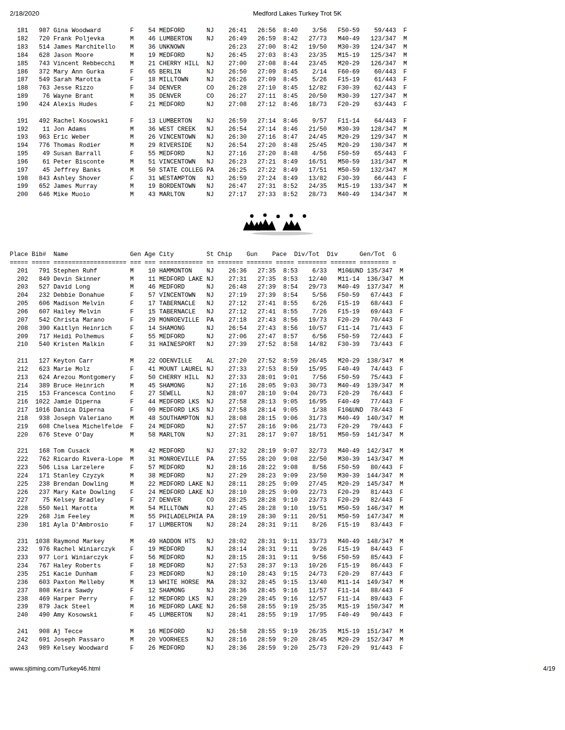2/18/2020 Medford Lakes Turkey Trot 5K
  181   987 Gina Woodward        F    54 MEDFORD      NJ    26:41   26:56  8:40    3/56   F50-59    59/443  F
  182   720 Frank Poljevka       M    46 LUMBERTON    NJ    26:49   26:59  8:42   27/73   M40-49   123/347  M
  183   514 James Marchitello    M    36 UNKNOWN            26:23   27:00  8:42   19/50   M30-39   124/347  M
  184   628 Jason Moore          M    19 MEDFORD      NJ    26:45   27:03  8:43   23/35   M15-19   125/347  M
  185   743 Vincent Rebbecchi    M    21 CHERRY HILL  NJ    27:00   27:08  8:44   23/45   M20-29   126/347  M
  186   372 Mary Ann Gurka       F    65 BERLIN       NJ    26:50   27:09  8:45    2/14   F60-69    60/443  F
  187   549 Sarah Marotta        F    18 MILLTOWN     NJ    26:26   27:09  8:45    5/26   F15-19    61/443  F
  188   763 Jesse Rizzo          F    34 DENVER       CO    26:28   27:10  8:45   12/82   F30-39    62/443  F
  189    76 Wayne Brant          M    35 DENVER       CO    26:27   27:11  8:45   20/50   M30-39   127/347  M
  190   424 Alexis Hudes         F    21 MEDFORD      NJ    27:08   27:12  8:46   18/73   F20-29    63/443  F

  191   492 Rachel Kosowski      F    13 LUMBERTON    NJ    26:59   27:14  8:46    9/57   F11-14    64/443  F
  192    11 Jon Adams            M    36 WEST CREEK   NJ    26:54   27:14  8:46   21/50   M30-39   128/347  M
  193   963 Eric Weber           M    26 VINCENTOWN   NJ    26:30   27:16  8:47   24/45   M20-29   129/347  M
  194   776 Thomas Rodier        M    29 RIVERSIDE    NJ    26:54   27:20  8:48   25/45   M20-29   130/347  M
  195    49 Susan Barrall        F    55 MEDFORD      NJ    27:16   27:20  8:48    4/56   F50-59    65/443  F
  196    61 Peter Bisconte       M    51 VINCENTOWN   NJ    26:23   27:21  8:49   16/51   M50-59   131/347  M
  197    45 Jeffrey Banks        M    50 STATE COLLEG PA    26:25   27:22  8:49   17/51   M50-59   132/347  M
  198   843 Ashley Shover        F    31 WESTAMPTON   NJ    26:59   27:24  8:49   13/82   F30-39    66/443  F
  199   652 James Murray         M    19 BORDENTOWN   NJ    26:47   27:31  8:52   24/35   M15-19   133/347  M
  200   646 Mike Muoio           M    43 MARLTON      NJ    27:17   27:33  8:52   28/73   M40-49   134/347  M
Place Bib#  Name                 Gen Age City         St Chip    Gun    Pace  Div/Tot  Div      Gen/Tot  G
===== ===== ==================== === === ============ == ======= ======= ===== ======== ======= ======== =
  201   791 Stephen Ruhf         M    10 HAMMONTON    NJ    26:36   27:35  8:53    6/33   M10&UND 135/347  M
  202   849 Devin Skinner        M    11 MEDFORD LAKE NJ    27:31   27:35  8:53   12/40   M11-14  136/347  M
  203   527 David Long           M    46 MEDFORD      NJ    26:48   27:39  8:54   29/73   M40-49  137/347  M
  204   232 Debbie Donahue       F    57 VINCENTOWN   NJ    27:19   27:39  8:54    5/56   F50-59   67/443  F
  205   606 Madison Melvin       F    17 TABERNACLE   NJ    27:12   27:41  8:55    6/26   F15-19   68/443  F
  206   607 Hailey Melvin        F    15 TABERNACLE   NJ    27:12   27:41  8:55    7/26   F15-19   69/443  F
  207   542 Christa Marano       F    29 MONROEVILLE  PA    27:18   27:43  8:56   19/73   F20-29   70/443  F
  208   390 Kaitlyn Heinrich     F    14 SHAMONG      NJ    26:54   27:43  8:56   10/57   F11-14   71/443  F
  209   717 Heidi Polhemus       F    55 MEDFORD      NJ    27:06   27:47  8:57    6/56   F50-59   72/443  F
  210   540 Kristen Malkin       F    31 HAINESPORT   NJ    27:39   27:52  8:58   14/82   F30-39   73/443  F

  211   127 Keyton Carr          M    22 ODENVILLE    AL    27:20   27:52  8:59   26/45   M20-29  138/347  M
  212   623 Marie Molz           F    41 MOUNT LAUREL NJ    27:33   27:53  8:59   15/95   F40-49   74/443  F
  213   624 Arezou Montgomery    F    50 CHERRY HILL  NJ    27:33   28:01  9:01    7/56   F50-59   75/443  F
  214   389 Bruce Heinrich       M    45 SHAMONG      NJ    27:16   28:05  9:03   30/73   M40-49  139/347  M
  215   153 Francesca Contino    F    27 SEWELL       NJ    28:07   28:10  9:04   20/73   F20-29   76/443  F
  216  1022 Jamie Diperna        F    44 MEDFORD LKS  NJ    27:58   28:13  9:05   16/95   F40-49   77/443  F
  217  1016 Danica Diperna       F    09 MEDFORD LKS  NJ    27:58   28:14  9:05    1/38   F10&UND  78/443  F
  218   938 Joseph Valeriano     M    48 SOUTHAMPTON  NJ    28:08   28:15  9:06   31/73   M40-49  140/347  M
  219   608 Chelsea Michelfelde  F    24 MEDFORD      NJ    27:57   28:16  9:06   21/73   F20-29   79/443  F
  220   676 Steve O'Day          M    58 MARLTON      NJ    27:31   28:17  9:07   18/51   M50-59  141/347  M

  221   168 Tom Cusack           M    42 MEDFORD      NJ    27:32   28:19  9:07   32/73   M40-49  142/347  M
  222   762 Ricardo Rivera-Lope  M    31 MONROEVILLE  PA    27:55   28:20  9:08   22/50   M30-39  143/347  M
  223   506 Lisa Larzelere       F    57 MEDFORD      NJ    28:16   28:22  9:08    8/56   F50-59   80/443  F
  224   171 Stanley Czyzyk       M    38 MEDFORD      NJ    27:29   28:23  9:09   23/50   M30-39  144/347  M
  225   238 Brendan Dowling      M    22 MEDFORD LAKE NJ    28:11   28:25  9:09   27/45   M20-29  145/347  M
  226   237 Mary Kate Dowling    F    24 MEDFORD LAKE NJ    28:10   28:25  9:09   22/73   F20-29   81/443  F
  227    75 Kelsey Bradley       F    27 DENVER       CO    28:25   28:28  9:10   23/73   F20-29   82/443  F
  228   550 Neil Marotta         M    54 MILLTOWN     NJ    27:45   28:28  9:10   19/51   M50-59  146/347  M
  229   268 Jim Feeley           M    55 PHILADELPHIA PA    28:19   28:30  9:11   20/51   M50-59  147/347  M
  230   181 Ayla D'Ambrosio      F    17 LUMBERTON    NJ    28:24   28:31  9:11    8/26   F15-19   83/443  F

  231  1038 Raymond Markey       M    49 HADDON HTS   NJ    28:02   28:31  9:11   33/73   M40-49  148/347  M
  232   976 Rachel Winiarczyk    F    19 MEDFORD      NJ    28:14   28:31  9:11    9/26   F15-19   84/443  F
  233   977 Lori Winiarczyk      F    56 MEDFORD      NJ    28:15   28:31  9:11    9/56   F50-59   85/443  F
  234   767 Haley Roberts        F    18 MEDFORD      NJ    27:53   28:37  9:13   10/26   F15-19   86/443  F
  235   251 Kacie Dunham         F    23 MEDFORD      NJ    28:10   28:43  9:15   24/73   F20-29   87/443  F
  236   603 Paxton Melleby       M    13 WHITE HORSE  MA    28:32   28:45  9:15   13/40   M11-14  149/347  M
  237   808 Keira Sawdy          F    12 SHAMONG      NJ    28:36   28:45  9:16   11/57   F11-14   88/443  F
  238   469 Harper Perry         F    12 MEDFORD LKS  NJ    28:29   28:45  9:16   12/57   F11-14   89/443  F
  239   879 Jack Steel           M    16 MEDFORD LAKE NJ    26:58   28:55  9:19   25/35   M15-19  150/347  M
  240   490 Amy Kosowski         F    45 LUMBERTON    NJ    28:41   28:55  9:19   17/95   F40-49   90/443  F

  241   908 Aj Tecce             M    16 MEDFORD      NJ    26:58   28:55  9:19   26/35   M15-19  151/347  M
  242   691 Joseph Passaro       M    20 VOORHEES     NJ    28:16   28:59  9:20   28/45   M20-29  152/347  M
  243   989 Kelsey Woodward      F    26 MEDFORD      NJ    28:36   28:59  9:20   25/73   F20-29   91/443  F
www.sjtiming.com/Turkey46.html 4/19